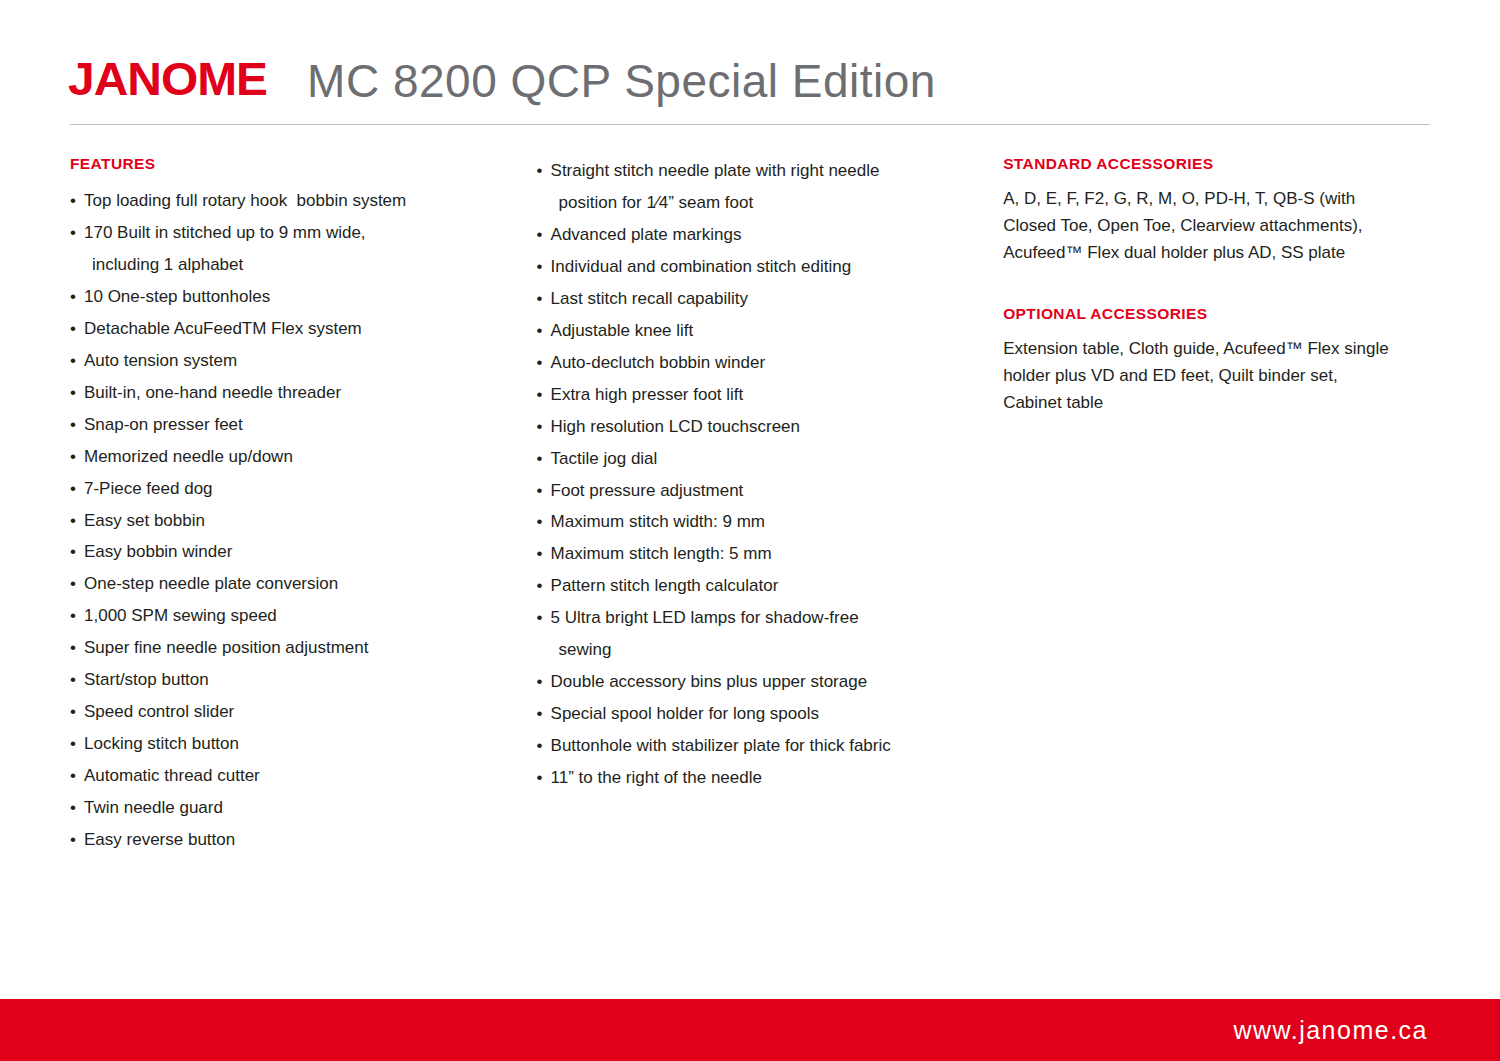JANOME
MC 8200 QCP Special Edition
Features
Top loading full rotary hook bobbin system
170 Built in stitched up to 9 mm wide,including 1 alphabet
10 One-step buttonholes
Detachable AcuFeedTM Flex system
Auto tension system
Built-in, one-hand needle threader
Snap-on presser feet
Memorized needle up/down
7-Piece feed dog
Easy set bobbin
Easy bobbin winder
One-step needle plate conversion
1,000 SPM sewing speed
Super fine needle position adjustment
Start/stop button
Speed control slider
Locking stitch button
Automatic thread cutter
Twin needle guard
Easy reverse button
Straight stitch needle plate with right needleposition for 1⁄4” seam foot
Advanced plate markings
Individual and combination stitch editing
Last stitch recall capability
Adjustable knee lift
Auto-declutch bobbin winder
Extra high presser foot lift
High resolution LCD touchscreen
Tactile jog dial
Foot pressure adjustment
Maximum stitch width: 9 mm
Maximum stitch length: 5 mm
Pattern stitch length calculator
5 Ultra bright LED lamps for shadow-freesewing
Double accessory bins plus upper storage
Special spool holder for long spools
Buttonhole with stabilizer plate for thick fabric
11” to the right of the needle
Standard Accessories
A, D, E, F, F2, G, R, M, O, PD-H, T, QB-S (with Closed Toe, Open Toe, Clearview attachments), Acufeed™ Flex dual holder plus AD, SS plate
Optional Accessories
Extension table, Cloth guide, Acufeed™ Flex single holder plus VD and ED feet, Quilt binder set, Cabinet table
www.janome.ca